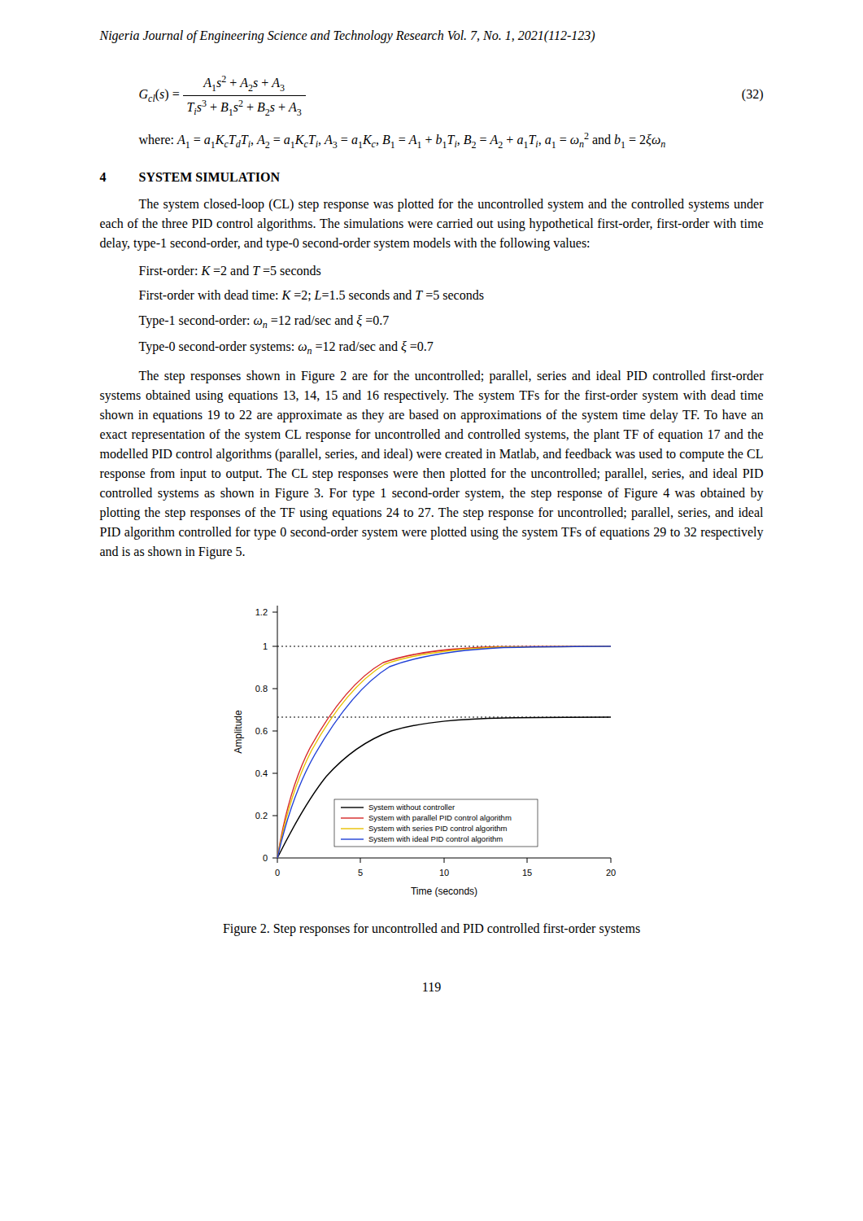Nigeria Journal of Engineering Science and Technology Research Vol. 7, No. 1, 2021(112-123)
Gcl(s) = A1s2 + A2s + A3 Ti s3 + B1s2 + B2s + A3 (32)
where: A1 = a1Kc Td Ti, A2 = a1Kc Ti, A3 = a1Kc, B1 = A1 + b1Ti, B2 = A2 + a1Ti, a1 = ωn2 and b1 = 2ξωn
4 SYSTEM SIMULATION
The system closed-loop (CL) step response was plotted for the uncontrolled system and the controlled systems under each of the three PID control algorithms. The simulations were carried out using hypothetical first-order, first-order with time delay, type-1 second-order, and type-0 second-order system models with the following values:
First-order: K =2 and T =5 seconds
First-order with dead time: K =2; L=1.5 seconds and T =5 seconds
Type-1 second-order: ωn =12 rad/sec and ξ =0.7
Type-0 second-order systems: ωn =12 rad/sec and ξ =0.7
The step responses shown in Figure 2 are for the uncontrolled; parallel, series and ideal PID controlled first-order systems obtained using equations 13, 14, 15 and 16 respectively. The system TFs for the first-order system with dead time shown in equations 19 to 22 are approximate as they are based on approximations of the system time delay TF. To have an exact representation of the system CL response for uncontrolled and controlled systems, the plant TF of equation 17 and the modelled PID control algorithms (parallel, series, and ideal) were created in Matlab, and feedback was used to compute the CL response from input to output. The CL step responses were then plotted for the uncontrolled; parallel, series, and ideal PID controlled systems as shown in Figure 3. For type 1 second-order system, the step response of Figure 4 was obtained by plotting the step responses of the TF using equations 24 to 27. The step response for uncontrolled; parallel, series, and ideal PID algorithm controlled for type 0 second-order system were plotted using the system TFs of equations 29 to 32 respectively and is as shown in Figure 5.
0 0.2 0.4 0.6 0.8 1 1.2 0 5 10 15 20 Time (seconds) Amplitude System without controller System with parallel PID control algorithm System with series PID control algorithm System with ideal PID control algorithm
Figure 2. Step responses for uncontrolled and PID controlled first-order systems
119